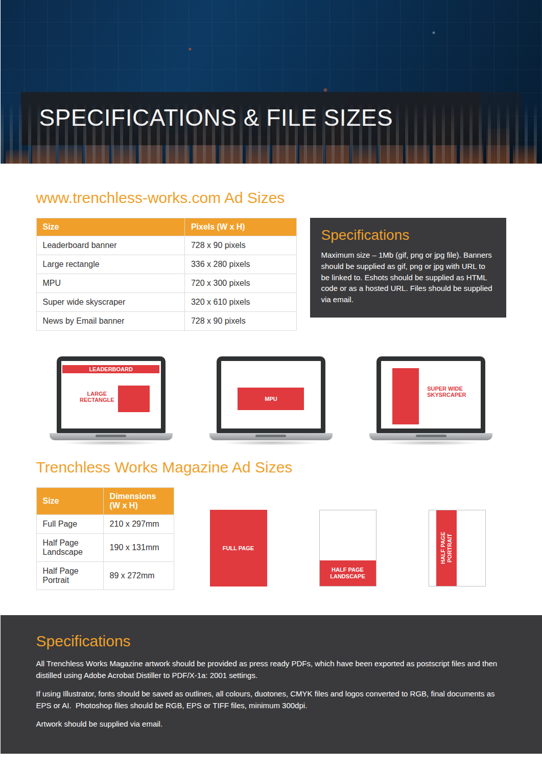SPECIFICATIONS & FILE SIZES
www.trenchless-works.com Ad Sizes
| Size | Pixels (W x H) |
| --- | --- |
| Leaderboard banner | 728 x 90 pixels |
| Large rectangle | 336 x 280 pixels |
| MPU | 720 x 300 pixels |
| Super wide skyscraper | 320 x 610 pixels |
| News by Email banner | 728 x 90 pixels |
Specifications
Maximum size – 1Mb (gif, png or jpg file). Banners should be supplied as gif, png or jpg with URL to be linked to. Eshots should be supplied as HTML code or as a hosted URL. Files should be supplied via email.
LEADERBOARD
LARGE
RECTANGLE
MPU
SUPER WIDE
SKYSRCAPER
Trenchless Works Magazine Ad Sizes
| Size | Dimensions (W x H) |
| --- | --- |
| Full Page | 210 x 297mm |
| Half Page Landscape | 190 x 131mm |
| Half Page Portrait | 89 x 272mm |
FULL PAGE
HALF PAGE
LANDSCAPE
HALF PAGE
PORTRAIT
Specifications
All Trenchless Works Magazine artwork should be provided as press ready PDFs, which have been exported as postscript files and then distilled using Adobe Acrobat Distiller to PDF/X-1a: 2001 settings.
If using Illustrator, fonts should be saved as outlines, all colours, duotones, CMYK files and logos converted to RGB, final documents as EPS or AI. Photoshop files should be RGB, EPS or TIFF files, minimum 300dpi.
Artwork should be supplied via email.